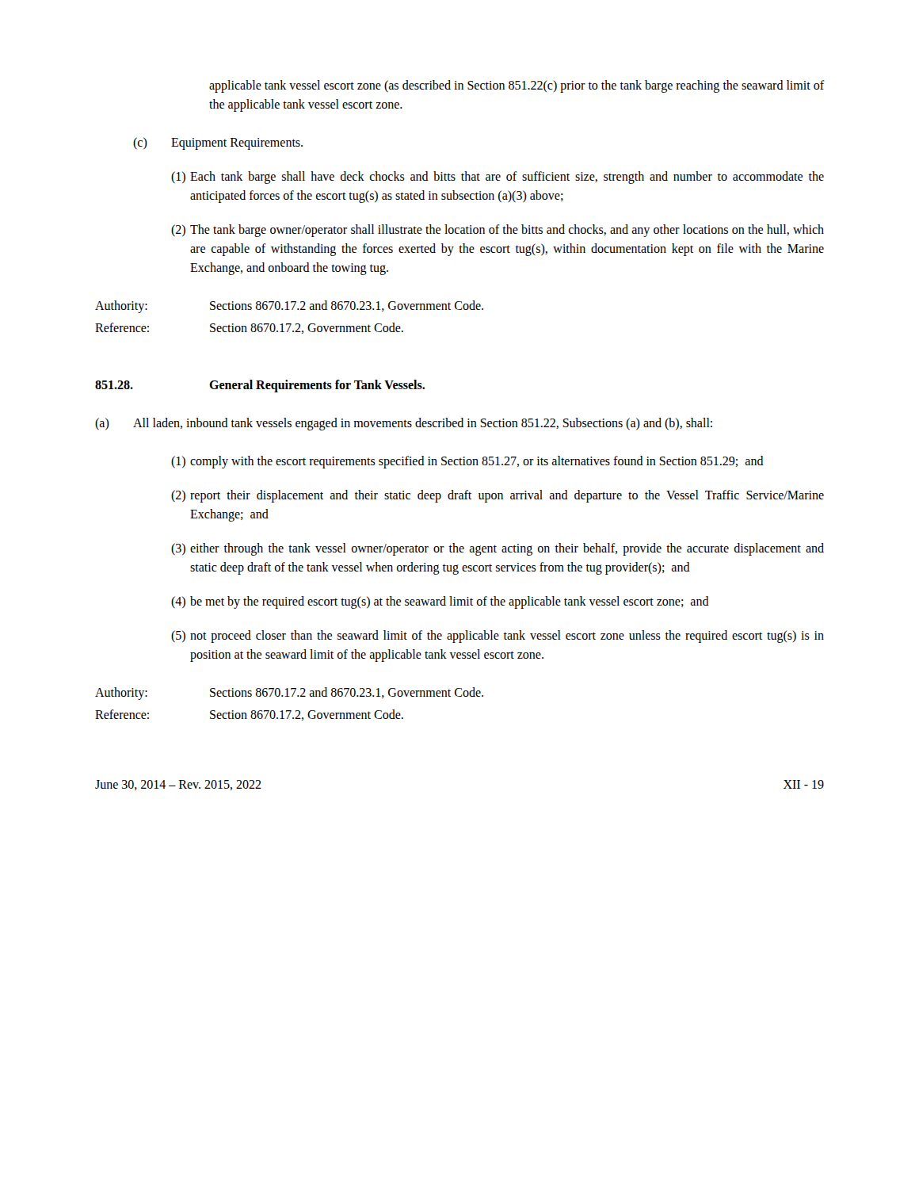applicable tank vessel escort zone (as described in Section 851.22(c) prior to the tank barge reaching the seaward limit of the applicable tank vessel escort zone.
(c)
Equipment Requirements.
(1)
Each tank barge shall have deck chocks and bitts that are of sufficient size, strength and number to accommodate the anticipated forces of the escort tug(s) as stated in subsection (a)(3) above;
(2)
The tank barge owner/operator shall illustrate the location of the bitts and chocks, and any other locations on the hull, which are capable of withstanding the forces exerted by the escort tug(s), within documentation kept on file with the Marine Exchange, and onboard the towing tug.
Authority:
Sections 8670.17.2 and 8670.23.1, Government Code.
Reference:
Section 8670.17.2, Government Code.
851.28. General Requirements for Tank Vessels.
(a) All laden, inbound tank vessels engaged in movements described in Section 851.22, Subsections (a) and (b), shall:
(1)
comply with the escort requirements specified in Section 851.27, or its alternatives found in Section 851.29; and
(2)
report their displacement and their static deep draft upon arrival and departure to the Vessel Traffic Service/Marine Exchange; and
(3)
either through the tank vessel owner/operator or the agent acting on their behalf, provide the accurate displacement and static deep draft of the tank vessel when ordering tug escort services from the tug provider(s); and
(4)
be met by the required escort tug(s) at the seaward limit of the applicable tank vessel escort zone; and
(5)
not proceed closer than the seaward limit of the applicable tank vessel escort zone unless the required escort tug(s) is in position at the seaward limit of the applicable tank vessel escort zone.
Authority:
Sections 8670.17.2 and 8670.23.1, Government Code.
Reference:
Section 8670.17.2, Government Code.
June 30, 2014 – Rev. 2015, 2022
XII - 19